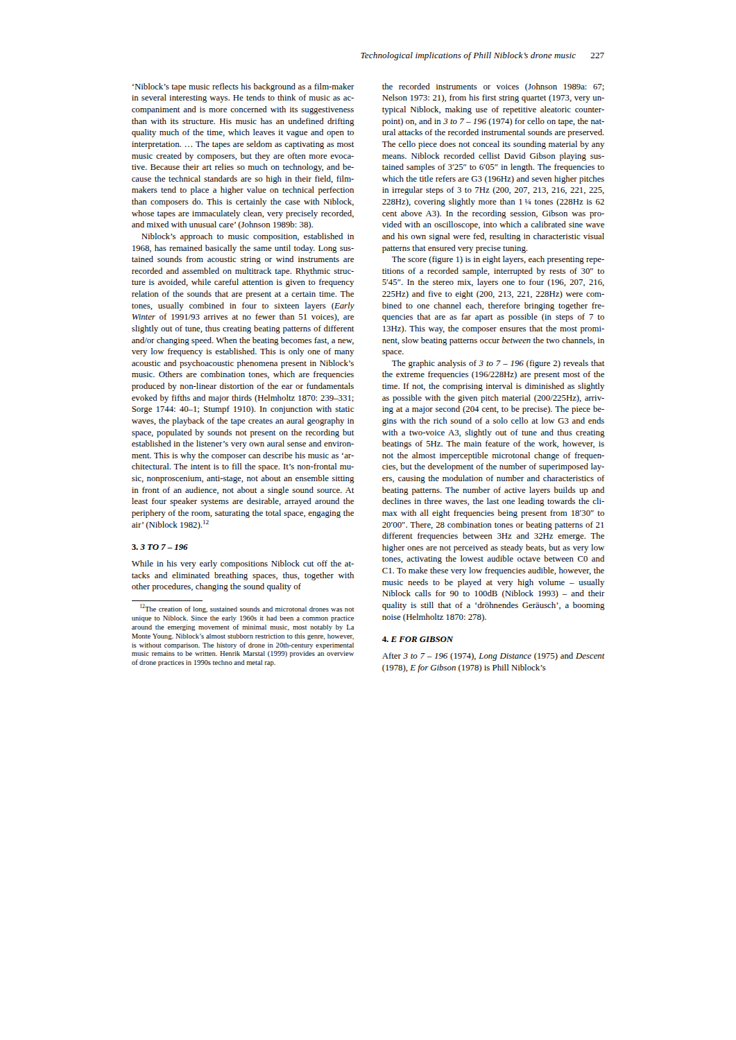Technological implications of Phill Niblock’s drone music227
‘Niblock’s tape music reflects his background as a film-maker in several interesting ways. He tends to think of music as accompaniment and is more concerned with its suggestiveness than with its structure. His music has an undefined drifting quality much of the time, which leaves it vague and open to interpretation. … The tapes are seldom as captivating as most music created by composers, but they are often more evocative. Because their art relies so much on technology, and because the technical standards are so high in their field, film-makers tend to place a higher value on technical perfection than composers do. This is certainly the case with Niblock, whose tapes are immaculately clean, very precisely recorded, and mixed with unusual care’ (Johnson 1989b: 38).
Niblock’s approach to music composition, established in 1968, has remained basically the same until today. Long sustained sounds from acoustic string or wind instruments are recorded and assembled on multitrack tape. Rhythmic structure is avoided, while careful attention is given to frequency relation of the sounds that are present at a certain time. The tones, usually combined in four to sixteen layers (Early Winter of 1991/93 arrives at no fewer than 51 voices), are slightly out of tune, thus creating beating patterns of different and/or changing speed. When the beating becomes fast, a new, very low frequency is established. This is only one of many acoustic and psychoacoustic phenomena present in Niblock’s music. Others are combination tones, which are frequencies produced by non-linear distortion of the ear or fundamentals evoked by fifths and major thirds (Helmholtz 1870: 239–331; Sorge 1744: 40–1; Stumpf 1910). In conjunction with static waves, the playback of the tape creates an aural geography in space, populated by sounds not present on the recording but established in the listener’s very own aural sense and environment. This is why the composer can describe his music as ‘architectural. The intent is to fill the space. It’s non-frontal music, nonproscenium, anti-stage, not about an ensemble sitting in front of an audience, not about a single sound source. At least four speaker systems are desirable, arrayed around the periphery of the room, saturating the total space, engaging the air’ (Niblock 1982).12
3. 3 TO 7 – 196
While in his very early compositions Niblock cut off the attacks and eliminated breathing spaces, thus, together with other procedures, changing the sound quality of
12The creation of long, sustained sounds and microtonal drones was not unique to Niblock. Since the early 1960s it had been a common practice around the emerging movement of minimal music, most notably by La Monte Young. Niblock’s almost stubborn restriction to this genre, however, is without comparison. The history of drone in 20th-century experimental music remains to be written. Henrik Marstal (1999) provides an overview of drone practices in 1990s techno and metal rap.
the recorded instruments or voices (Johnson 1989a: 67; Nelson 1973: 21), from his first string quartet (1973, very untypical Niblock, making use of repetitive aleatoric counterpoint) on, and in 3 to 7 – 196 (1974) for cello on tape, the natural attacks of the recorded instrumental sounds are preserved. The cello piece does not conceal its sounding material by any means. Niblock recorded cellist David Gibson playing sustained samples of 3′25″ to 6′05″ in length. The frequencies to which the title refers are G3 (196Hz) and seven higher pitches in irregular steps of 3 to 7Hz (200, 207, 213, 216, 221, 225, 228Hz), covering slightly more than 1 ¼ tones (228Hz is 62 cent above A3). In the recording session, Gibson was provided with an oscilloscope, into which a calibrated sine wave and his own signal were fed, resulting in characteristic visual patterns that ensured very precise tuning.
The score (figure 1) is in eight layers, each presenting repetitions of a recorded sample, interrupted by rests of 30″ to 5′45″. In the stereo mix, layers one to four (196, 207, 216, 225Hz) and five to eight (200, 213, 221, 228Hz) were combined to one channel each, therefore bringing together frequencies that are as far apart as possible (in steps of 7 to 13Hz). This way, the composer ensures that the most prominent, slow beating patterns occur between the two channels, in space.
The graphic analysis of 3 to 7 – 196 (figure 2) reveals that the extreme frequencies (196/228Hz) are present most of the time. If not, the comprising interval is diminished as slightly as possible with the given pitch material (200/225Hz), arriving at a major second (204 cent, to be precise). The piece begins with the rich sound of a solo cello at low G3 and ends with a two-voice A3, slightly out of tune and thus creating beatings of 5Hz. The main feature of the work, however, is not the almost imperceptible microtonal change of frequencies, but the development of the number of superimposed layers, causing the modulation of number and characteristics of beating patterns. The number of active layers builds up and declines in three waves, the last one leading towards the climax with all eight frequencies being present from 18′30″ to 20′00″. There, 28 combination tones or beating patterns of 21 different frequencies between 3Hz and 32Hz emerge. The higher ones are not perceived as steady beats, but as very low tones, activating the lowest audible octave between C0 and C1. To make these very low frequencies audible, however, the music needs to be played at very high volume – usually Niblock calls for 90 to 100dB (Niblock 1993) – and their quality is still that of a ‘dröhnendes Geräusch’, a booming noise (Helmholtz 1870: 278).
4. E FOR GIBSON
After 3 to 7 – 196 (1974), Long Distance (1975) and Descent (1978), E for Gibson (1978) is Phill Niblock’s